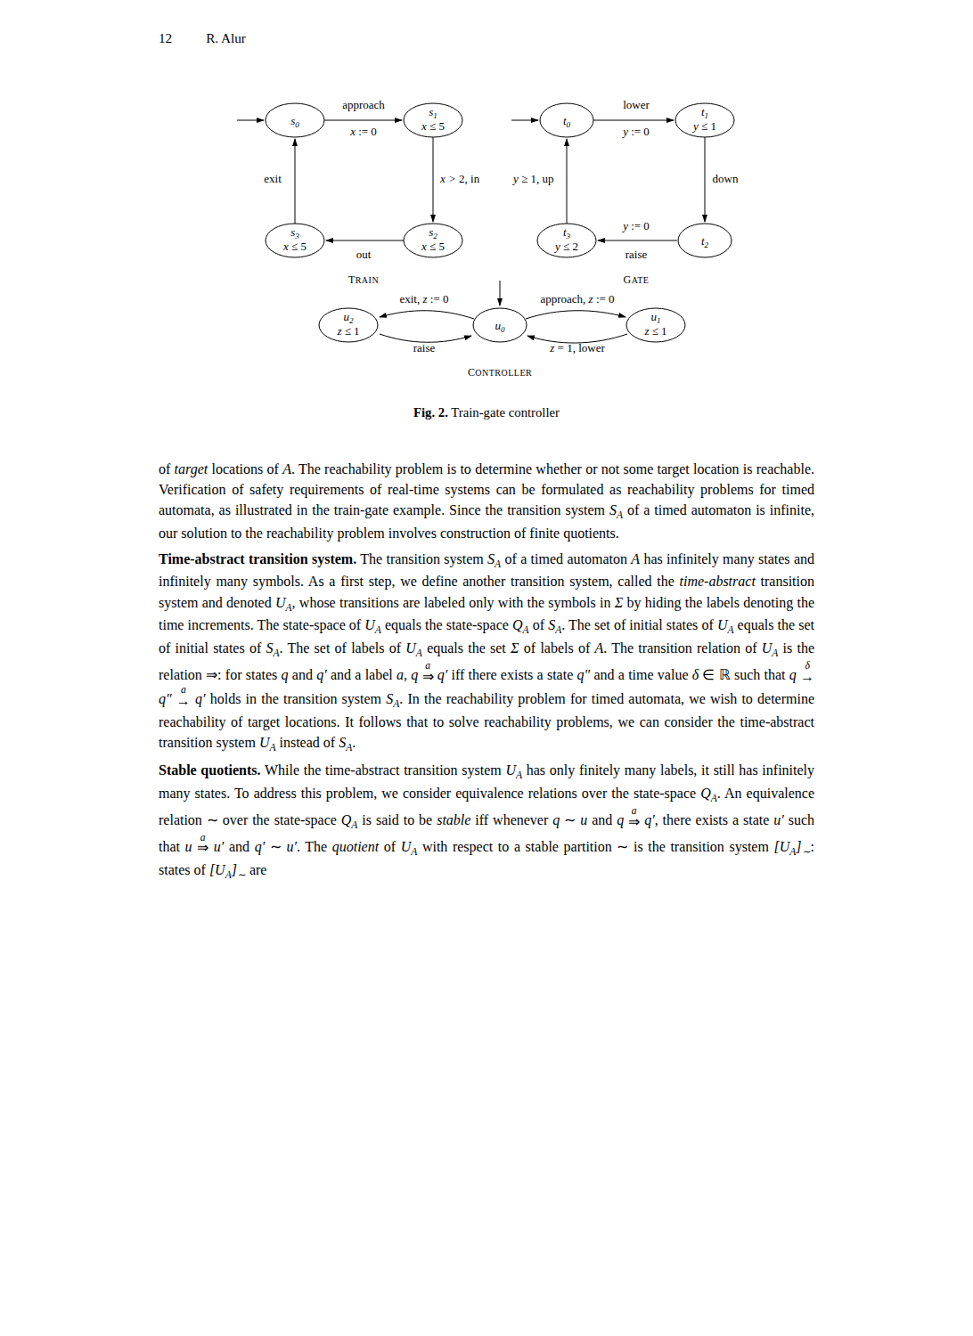12 R. Alur
s0 s1 x ≤ 5 s2 x ≤ 5 s3 x ≤ 5 approach x := 0 x > 2, in out exit t0 t1 y ≤ 1 t2 t3 y ≤ 2 lower y := 0 down y := 0 raise y ≥ 1, up u2 z ≤ 1 u0 u1 z ≤ 1 exit, z := 0 raise approach, z := 0 z = 1, lower TRAIN GATE CONTROLLER
Fig. 2. Train-gate controller
of target locations of A. The reachability problem is to determine whether or not some target location is reachable. Verification of safety requirements of real-time systems can be formulated as reachability problems for timed automata, as illustrated in the train-gate example. Since the transition system SA of a timed automaton is infinite, our solution to the reachability problem involves construction of finite quotients.
Time-abstract transition system. The transition system SA of a timed automaton A has infinitely many states and infinitely many symbols. As a first step, we define another transition system, called the time-abstract transition system and denoted UA, whose transitions are labeled only with the symbols in Σ by hiding the labels denoting the time increments. The state-space of UA equals the state-space QA of SA. The set of initial states of UA equals the set of initial states of SA. The set of labels of UA equals the set Σ of labels of A. The transition relation of UA is the relation ⇒: for states q and q′ and a label a, q a⇒ q′ iff there exists a state q″ and a time value δ ∈ ℝ such that q δ→ q″ a→ q′ holds in the transition system SA. In the reachability problem for timed automata, we wish to determine reachability of target locations. It follows that to solve reachability problems, we can consider the time-abstract transition system UA instead of SA.
Stable quotients. While the time-abstract transition system UA has only finitely many labels, it still has infinitely many states. To address this problem, we consider equivalence relations over the state-space QA. An equivalence relation ∼ over the state-space QA is said to be stable iff whenever q ∼ u and q a⇒ q′, there exists a state u′ such that u a⇒ u′ and q′ ∼ u′. The quotient of UA with respect to a stable partition ∼ is the transition system [UA]∼: states of [UA]∼ are